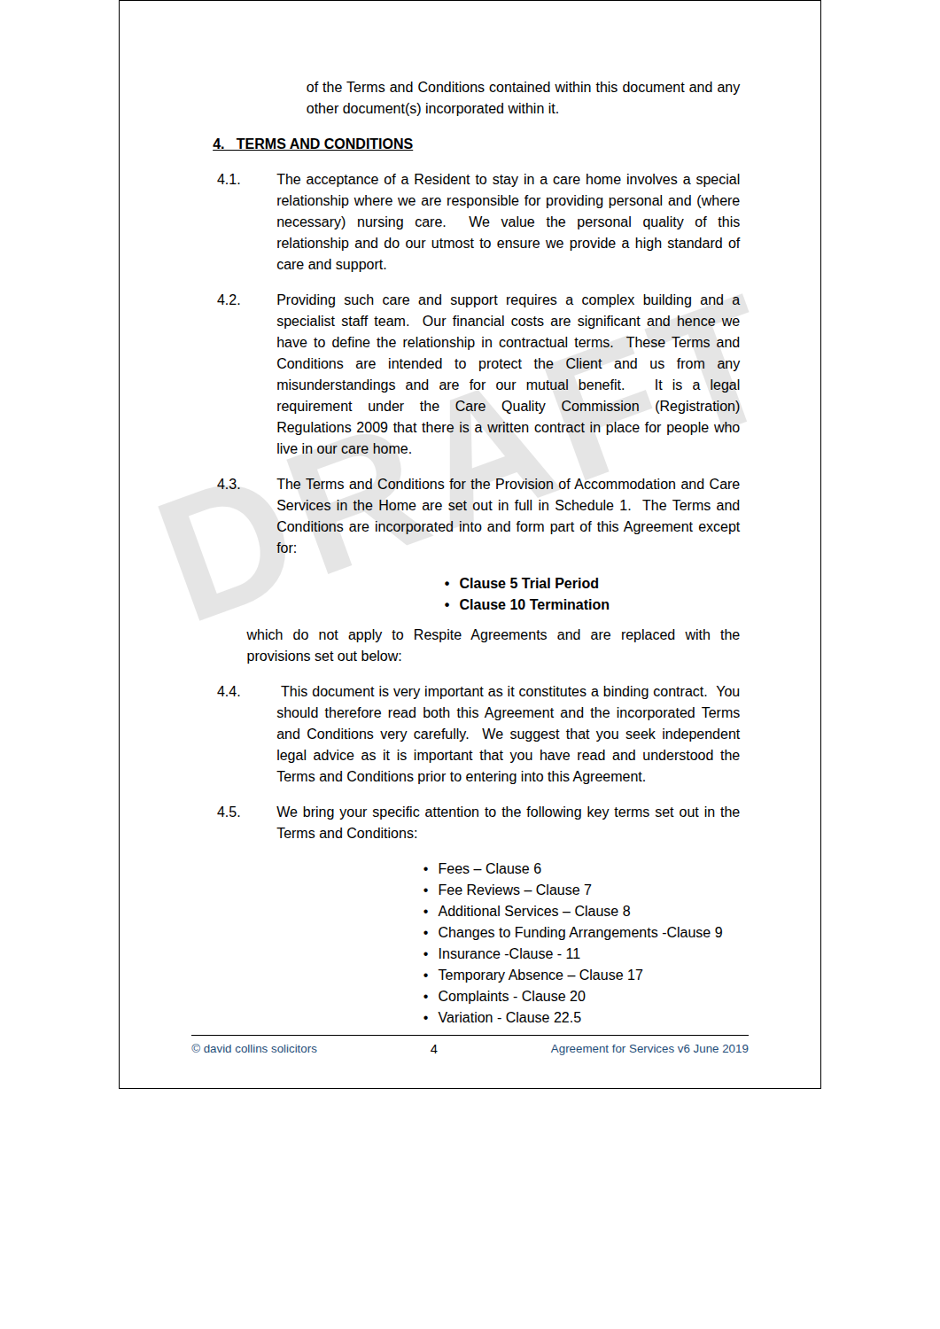DRAFT
of the Terms and Conditions contained within this document and any other document(s) incorporated within it.
4. TERMS AND CONDITIONS
4.1. The acceptance of a Resident to stay in a care home involves a special relationship where we are responsible for providing personal and (where necessary) nursing care. We value the personal quality of this relationship and do our utmost to ensure we provide a high standard of care and support.
4.2. Providing such care and support requires a complex building and a specialist staff team. Our financial costs are significant and hence we have to define the relationship in contractual terms. These Terms and Conditions are intended to protect the Client and us from any misunderstandings and are for our mutual benefit. It is a legal requirement under the Care Quality Commission (Registration) Regulations 2009 that there is a written contract in place for people who live in our care home.
4.3. The Terms and Conditions for the Provision of Accommodation and Care Services in the Home are set out in full in Schedule 1. The Terms and Conditions are incorporated into and form part of this Agreement except for:
Clause 5 Trial Period
Clause 10 Termination
which do not apply to Respite Agreements and are replaced with the provisions set out below:
4.4. This document is very important as it constitutes a binding contract. You should therefore read both this Agreement and the incorporated Terms and Conditions very carefully. We suggest that you seek independent legal advice as it is important that you have read and understood the Terms and Conditions prior to entering into this Agreement.
4.5. We bring your specific attention to the following key terms set out in the Terms and Conditions:
Fees – Clause 6
Fee Reviews – Clause 7
Additional Services – Clause 8
Changes to Funding Arrangements -Clause 9
Insurance -Clause - 11
Temporary Absence – Clause 17
Complaints - Clause 20
Variation - Clause 22.5
© david collins solicitors
4
Agreement for Services v6 June 2019